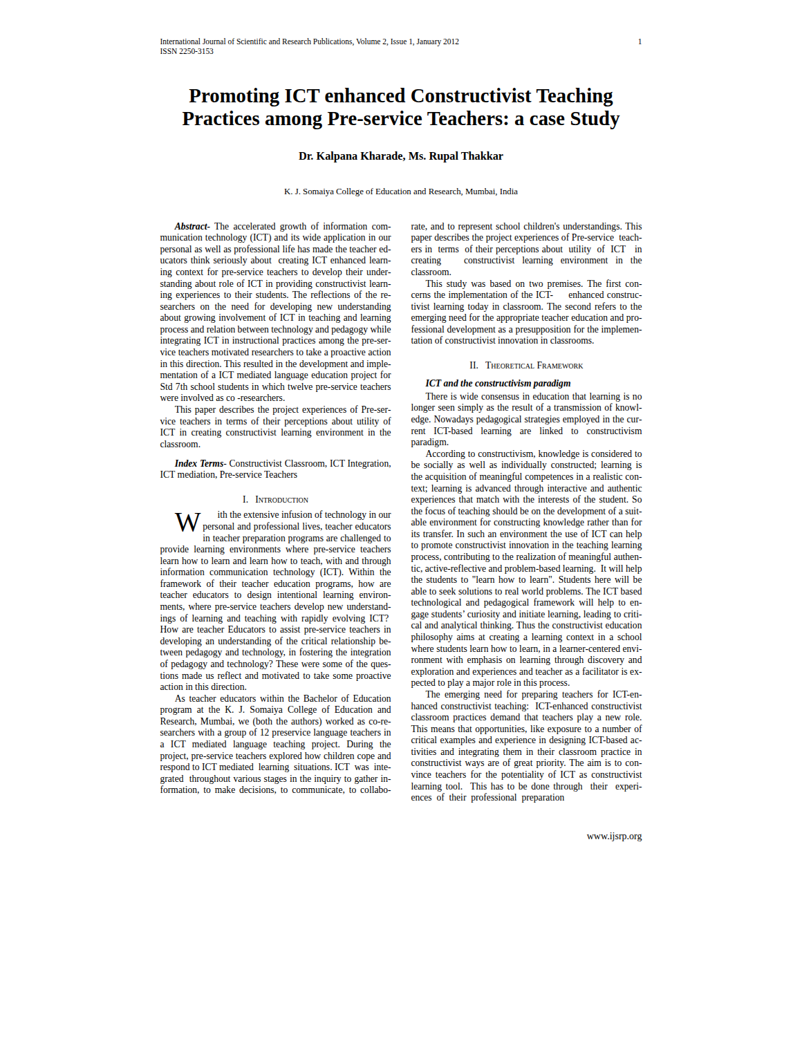International Journal of Scientific and Research Publications, Volume 2, Issue 1, January 2012
ISSN 2250-3153 1
Promoting ICT enhanced Constructivist Teaching Practices among Pre-service Teachers: a case Study
Dr. Kalpana Kharade, Ms. Rupal Thakkar
K. J. Somaiya College of Education and Research, Mumbai, India
Abstract- The accelerated growth of information communication technology (ICT) and its wide application in our personal as well as professional life has made the teacher educators think seriously about creating ICT enhanced learning context for pre-service teachers to develop their understanding about role of ICT in providing constructivist learning experiences to their students. The reflections of the researchers on the need for developing new understanding about growing involvement of ICT in teaching and learning process and relation between technology and pedagogy while integrating ICT in instructional practices among the pre-service teachers motivated researchers to take a proactive action in this direction. This resulted in the development and implementation of a ICT mediated language education project for Std 7th school students in which twelve pre-service teachers were involved as co -researchers.
This paper describes the project experiences of Pre-service teachers in terms of their perceptions about utility of ICT in creating constructivist learning environment in the classroom.
Index Terms- Constructivist Classroom, ICT Integration, ICT mediation, Pre-service Teachers
I. Introduction
With the extensive infusion of technology in our personal and professional lives, teacher educators in teacher preparation programs are challenged to provide learning environments where pre-service teachers learn how to learn and learn how to teach, with and through information communication technology (ICT). Within the framework of their teacher education programs, how are teacher educators to design intentional learning environments, where pre-service teachers develop new understandings of learning and teaching with rapidly evolving ICT? How are teacher Educators to assist pre-service teachers in developing an understanding of the critical relationship between pedagogy and technology, in fostering the integration of pedagogy and technology? These were some of the questions made us reflect and motivated to take some proactive action in this direction.
As teacher educators within the Bachelor of Education program at the K. J. Somaiya College of Education and Research, Mumbai, we (both the authors) worked as co-researchers with a group of 12 preservice language teachers in a ICT mediated language teaching project. During the project, pre-service teachers explored how children cope and respond to ICT mediated learning situations. ICT was integrated throughout various stages in the inquiry to gather information, to make decisions, to communicate, to collaborate, and to represent school children's understandings. This paper describes the project experiences of Pre-service teachers in terms of their perceptions about utility of ICT in creating constructivist learning environment in the classroom.
This study was based on two premises. The first concerns the implementation of the ICT- enhanced constructivist learning today in classroom. The second refers to the emerging need for the appropriate teacher education and professional development as a presupposition for the implementation of constructivist innovation in classrooms.
II. Theoretical Framework
ICT and the constructivism paradigm
There is wide consensus in education that learning is no longer seen simply as the result of a transmission of knowledge. Nowadays pedagogical strategies employed in the current ICT-based learning are linked to constructivism paradigm.
According to constructivism, knowledge is considered to be socially as well as individually constructed; learning is the acquisition of meaningful competences in a realistic context; learning is advanced through interactive and authentic experiences that match with the interests of the student. So the focus of teaching should be on the development of a suitable environment for constructing knowledge rather than for its transfer. In such an environment the use of ICT can help to promote constructivist innovation in the teaching learning process, contributing to the realization of meaningful authentic, active-reflective and problem-based learning. It will help the students to "learn how to learn". Students here will be able to seek solutions to real world problems. The ICT based technological and pedagogical framework will help to engage students’ curiosity and initiate learning, leading to critical and analytical thinking. Thus the constructivist education philosophy aims at creating a learning context in a school where students learn how to learn, in a learner-centered environment with emphasis on learning through discovery and exploration and experiences and teacher as a facilitator is expected to play a major role in this process.
The emerging need for preparing teachers for ICT-enhanced constructivist teaching: ICT-enhanced constructivist classroom practices demand that teachers play a new role. This means that opportunities, like exposure to a number of critical examples and experience in designing ICT-based activities and integrating them in their classroom practice in constructivist ways are of great priority. The aim is to convince teachers for the potentiality of ICT as constructivist learning tool. This has to be done through their experiences of their professional preparation
www.ijsrp.org